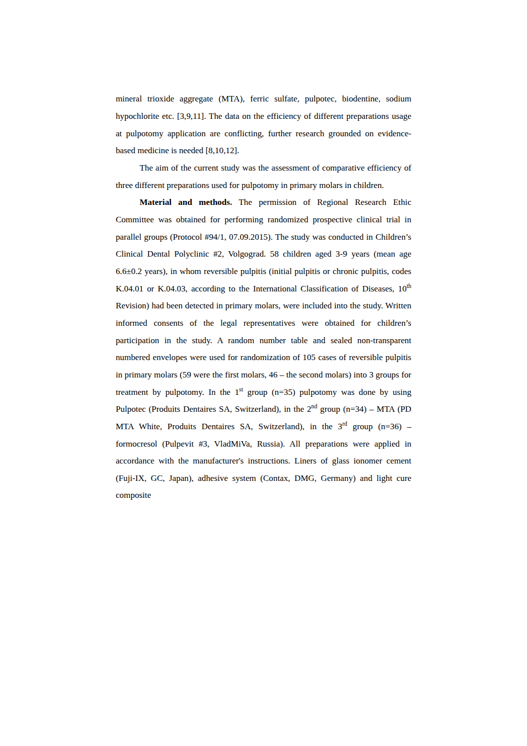mineral trioxide aggregate (MTA), ferric sulfate, pulpotec, biodentine, sodium hypochlorite etc. [3,9,11]. The data on the efficiency of different preparations usage at pulpotomy application are conflicting, further research grounded on evidence-based medicine is needed [8,10,12].
The aim of the current study was the assessment of comparative efficiency of three different preparations used for pulpotomy in primary molars in children.
Material and methods. The permission of Regional Research Ethic Committee was obtained for performing randomized prospective clinical trial in parallel groups (Protocol #94/1, 07.09.2015). The study was conducted in Children’s Clinical Dental Polyclinic #2, Volgograd. 58 children aged 3-9 years (mean age 6.6±0.2 years), in whom reversible pulpitis (initial pulpitis or chronic pulpitis, codes K.04.01 or K.04.03, according to the International Classification of Diseases, 10th Revision) had been detected in primary molars, were included into the study. Written informed consents of the legal representatives were obtained for children’s participation in the study. A random number table and sealed non-transparent numbered envelopes were used for randomization of 105 cases of reversible pulpitis in primary molars (59 were the first molars, 46 – the second molars) into 3 groups for treatment by pulpotomy. In the 1st group (n=35) pulpotomy was done by using Pulpotec (Produits Dentaires SA, Switzerland), in the 2nd group (n=34) – MTA (PD MTA White, Produits Dentaires SA, Switzerland), in the 3rd group (n=36) – formocresol (Pulpevit #3, VladMiVa, Russia). All preparations were applied in accordance with the manufacturer's instructions. Liners of glass ionomer cement (Fuji-IX, GC, Japan), adhesive system (Contax, DMG, Germany) and light cure composite